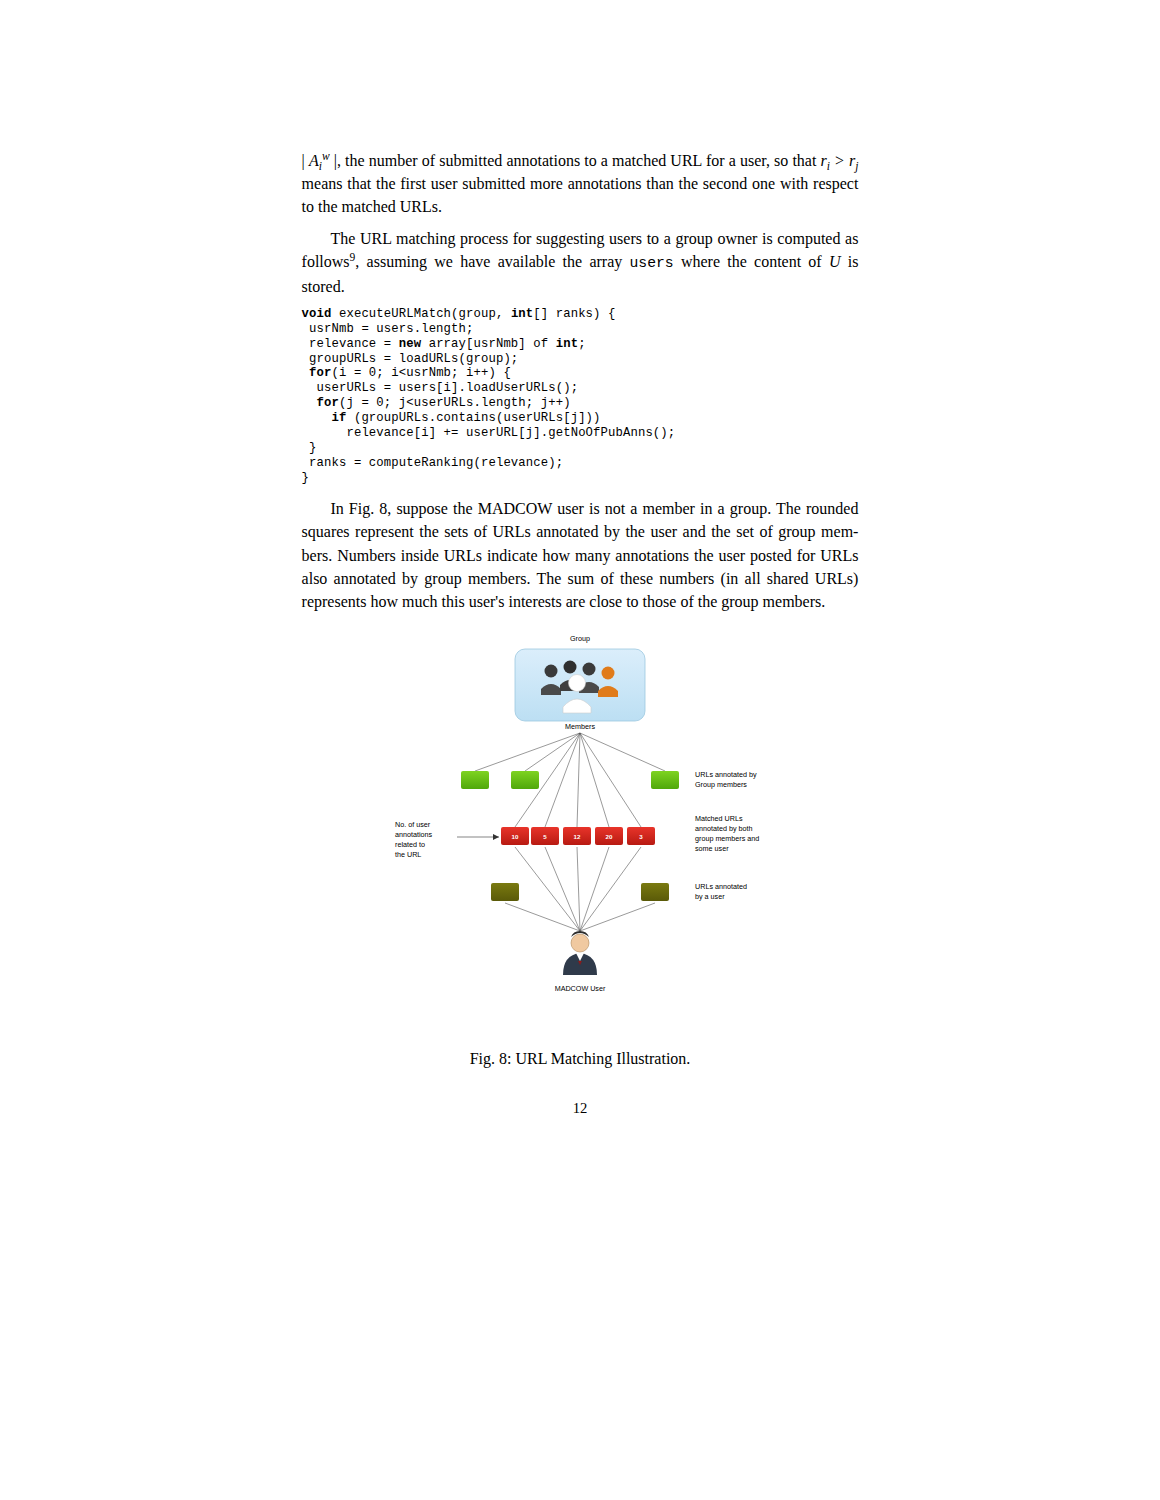| Aiw |, the number of submitted annotations to a matched URL for a user, so that ri > rj means that the first user submitted more annotations than the second one with respect to the matched URLs.
The URL matching process for suggesting users to a group owner is computed as follows9, assuming we have available the array users where the content of U is stored.
void executeURLMatch(group, int[] ranks) { usrNmb = users.length; relevance = new array[usrNmb] of int; groupURLs = loadURLs(group); for(i = 0; i<usrNmb; i++) { userURLs = users[i].loadUserURLs(); for(j = 0; j<userURLs.length; j++) if (groupURLs.contains(userURLs[j])) relevance[i] += userURL[j].getNoOfPubAnns(); } ranks = computeRanking(relevance); }
In Fig. 8, suppose the MADCOW user is not a member in a group. The rounded squares represent the sets of URLs annotated by the user and the set of group members. Numbers inside URLs indicate how many annotations the user posted for URLs also annotated by group members. The sum of these numbers (in all shared URLs) represents how much this user's interests are close to those of the group members.
Group Members URLs annotated by Group members 10 5 12 20 3 Matched URLs annotated by both group members and some user No. of user annotations related to the URL URLs annotated by a user MADCOW User
Fig. 8: URL Matching Illustration.
12